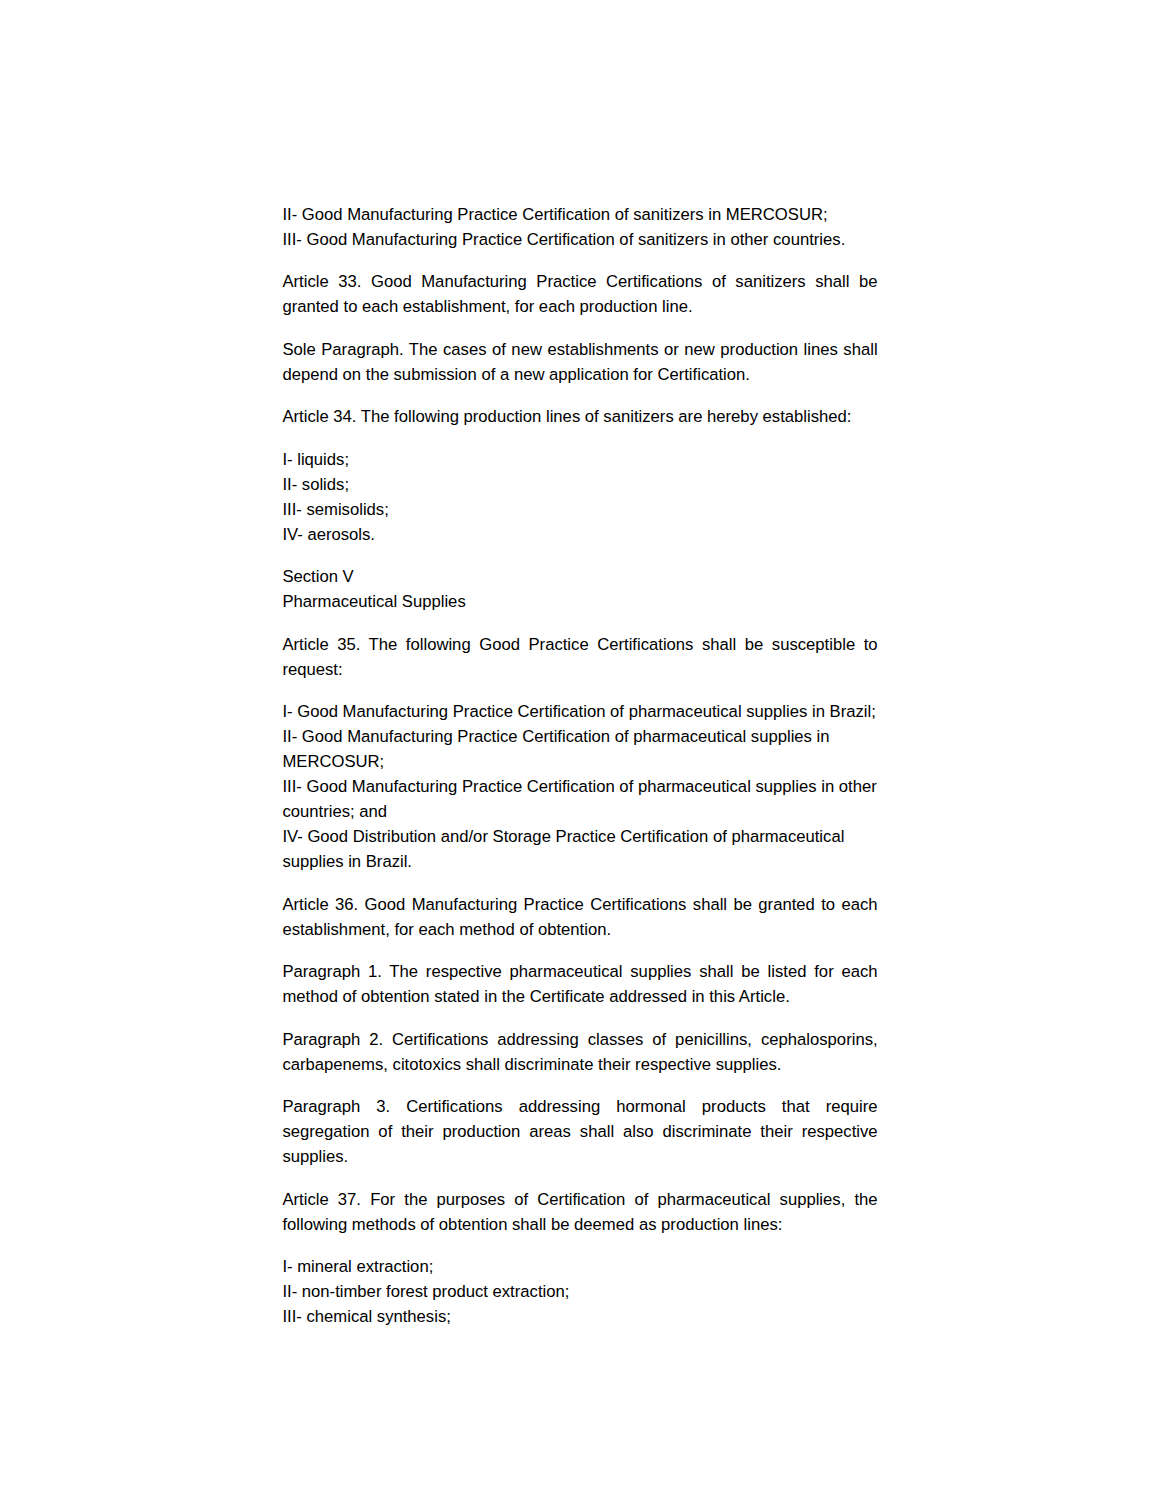II- Good Manufacturing Practice Certification of sanitizers in MERCOSUR;
III- Good Manufacturing Practice Certification of sanitizers in other countries.
Article 33. Good Manufacturing Practice Certifications of sanitizers shall be granted to each establishment, for each production line.
Sole Paragraph. The cases of new establishments or new production lines shall depend on the submission of a new application for Certification.
Article 34. The following production lines of sanitizers are hereby established:
I- liquids;
II- solids;
III- semisolids;
IV- aerosols.
Section V
Pharmaceutical Supplies
Article 35. The following Good Practice Certifications shall be susceptible to request:
I- Good Manufacturing Practice Certification of pharmaceutical supplies in Brazil;
II- Good Manufacturing Practice Certification of pharmaceutical supplies in MERCOSUR;
III- Good Manufacturing Practice Certification of pharmaceutical supplies in other countries; and
IV- Good Distribution and/or Storage Practice Certification of pharmaceutical supplies in Brazil.
Article 36. Good Manufacturing Practice Certifications shall be granted to each establishment, for each method of obtention.
Paragraph 1. The respective pharmaceutical supplies shall be listed for each method of obtention stated in the Certificate addressed in this Article.
Paragraph 2. Certifications addressing classes of penicillins, cephalosporins, carbapenems, citotoxics shall discriminate their respective supplies.
Paragraph 3. Certifications addressing hormonal products that require segregation of their production areas shall also discriminate their respective supplies.
Article 37. For the purposes of Certification of pharmaceutical supplies, the following methods of obtention shall be deemed as production lines:
I- mineral extraction;
II- non-timber forest product extraction;
III- chemical synthesis;